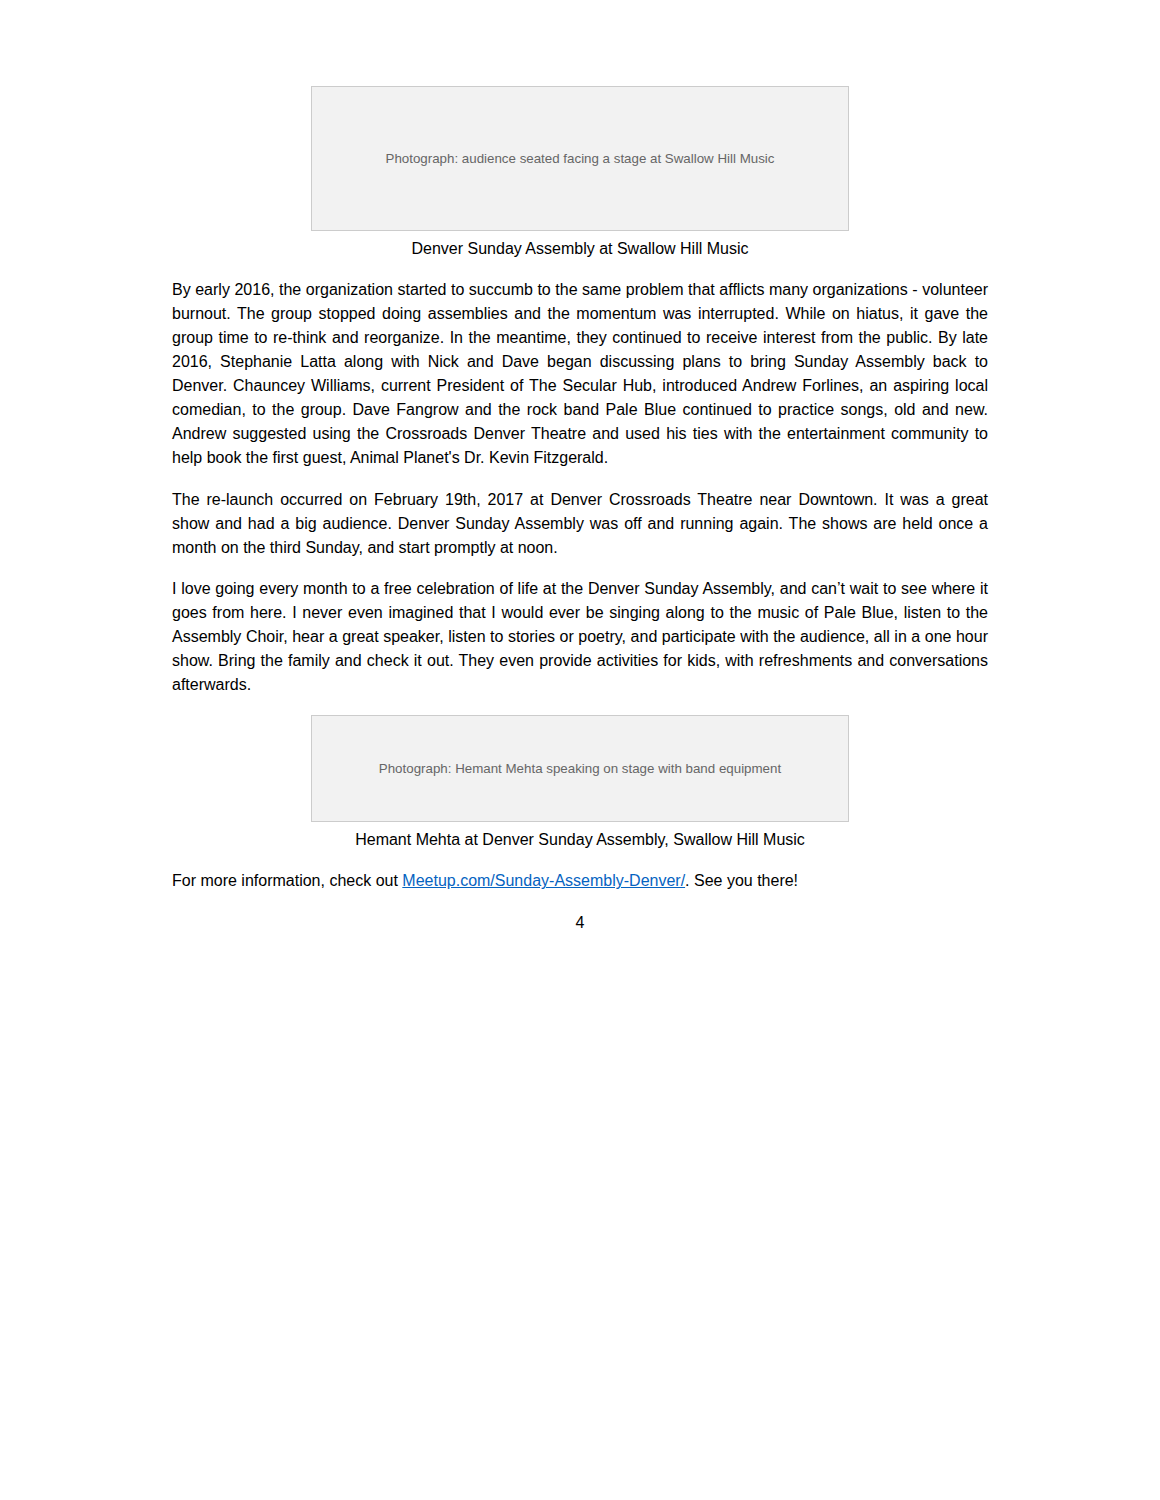Photograph: audience seated facing a stage at Swallow Hill Music
Denver Sunday Assembly at Swallow Hill Music
By early 2016, the organization started to succumb to the same problem that afflicts many organizations - volunteer burnout. The group stopped doing assemblies and the momentum was interrupted. While on hiatus, it gave the group time to re-think and reorganize. In the meantime, they continued to receive interest from the public. By late 2016, Stephanie Latta along with Nick and Dave began discussing plans to bring Sunday Assembly back to Denver. Chauncey Williams, current President of The Secular Hub, introduced Andrew Forlines, an aspiring local comedian, to the group. Dave Fangrow and the rock band Pale Blue continued to practice songs, old and new. Andrew suggested using the Crossroads Denver Theatre and used his ties with the entertainment community to help book the first guest, Animal Planet's Dr. Kevin Fitzgerald.
The re-launch occurred on February 19th, 2017 at Denver Crossroads Theatre near Downtown. It was a great show and had a big audience. Denver Sunday Assembly was off and running again. The shows are held once a month on the third Sunday, and start promptly at noon.
I love going every month to a free celebration of life at the Denver Sunday Assembly, and can’t wait to see where it goes from here. I never even imagined that I would ever be singing along to the music of Pale Blue, listen to the Assembly Choir, hear a great speaker, listen to stories or poetry, and participate with the audience, all in a one hour show. Bring the family and check it out. They even provide activities for kids, with refreshments and conversations afterwards.
Photograph: Hemant Mehta speaking on stage with band equipment
Hemant Mehta at Denver Sunday Assembly, Swallow Hill Music
For more information, check out Meetup.com/Sunday-Assembly-Denver/. See you there!
4